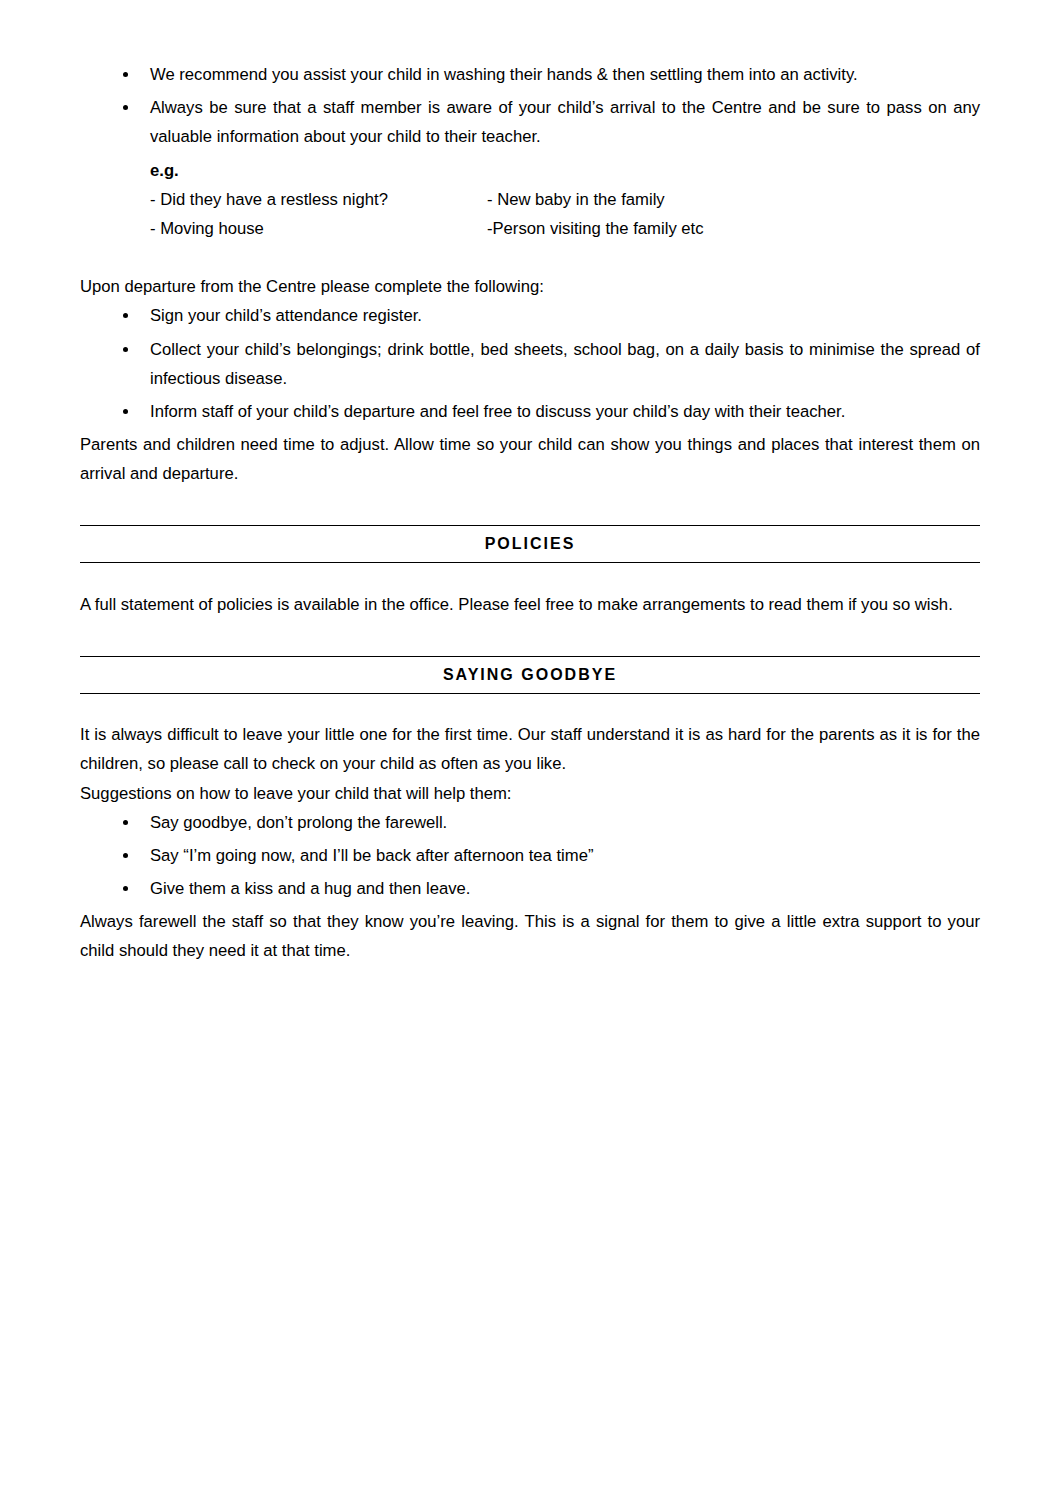We recommend you assist your child in washing their hands & then settling them into an activity.
Always be sure that a staff member is aware of your child’s arrival to the Centre and be sure to pass on any valuable information about your child to their teacher.
e.g.
| - Did they have a restless night? | - New baby in the family |
| - Moving house | -Person visiting the family etc |
Upon departure from the Centre please complete the following:
Sign your child’s attendance register.
Collect your child’s belongings; drink bottle, bed sheets, school bag, on a daily basis to minimise the spread of infectious disease.
Inform staff of your child’s departure and feel free to discuss your child’s day with their teacher.
Parents and children need time to adjust. Allow time so your child can show you things and places that interest them on arrival and departure.
POLICIES
A full statement of policies is available in the office. Please feel free to make arrangements to read them if you so wish.
SAYING GOODBYE
It is always difficult to leave your little one for the first time. Our staff understand it is as hard for the parents as it is for the children, so please call to check on your child as often as you like.
Suggestions on how to leave your child that will help them:
Say goodbye, don’t prolong the farewell.
Say “I’m going now, and I’ll be back after afternoon tea time”
Give them a kiss and a hug and then leave.
Always farewell the staff so that they know you’re leaving. This is a signal for them to give a little extra support to your child should they need it at that time.